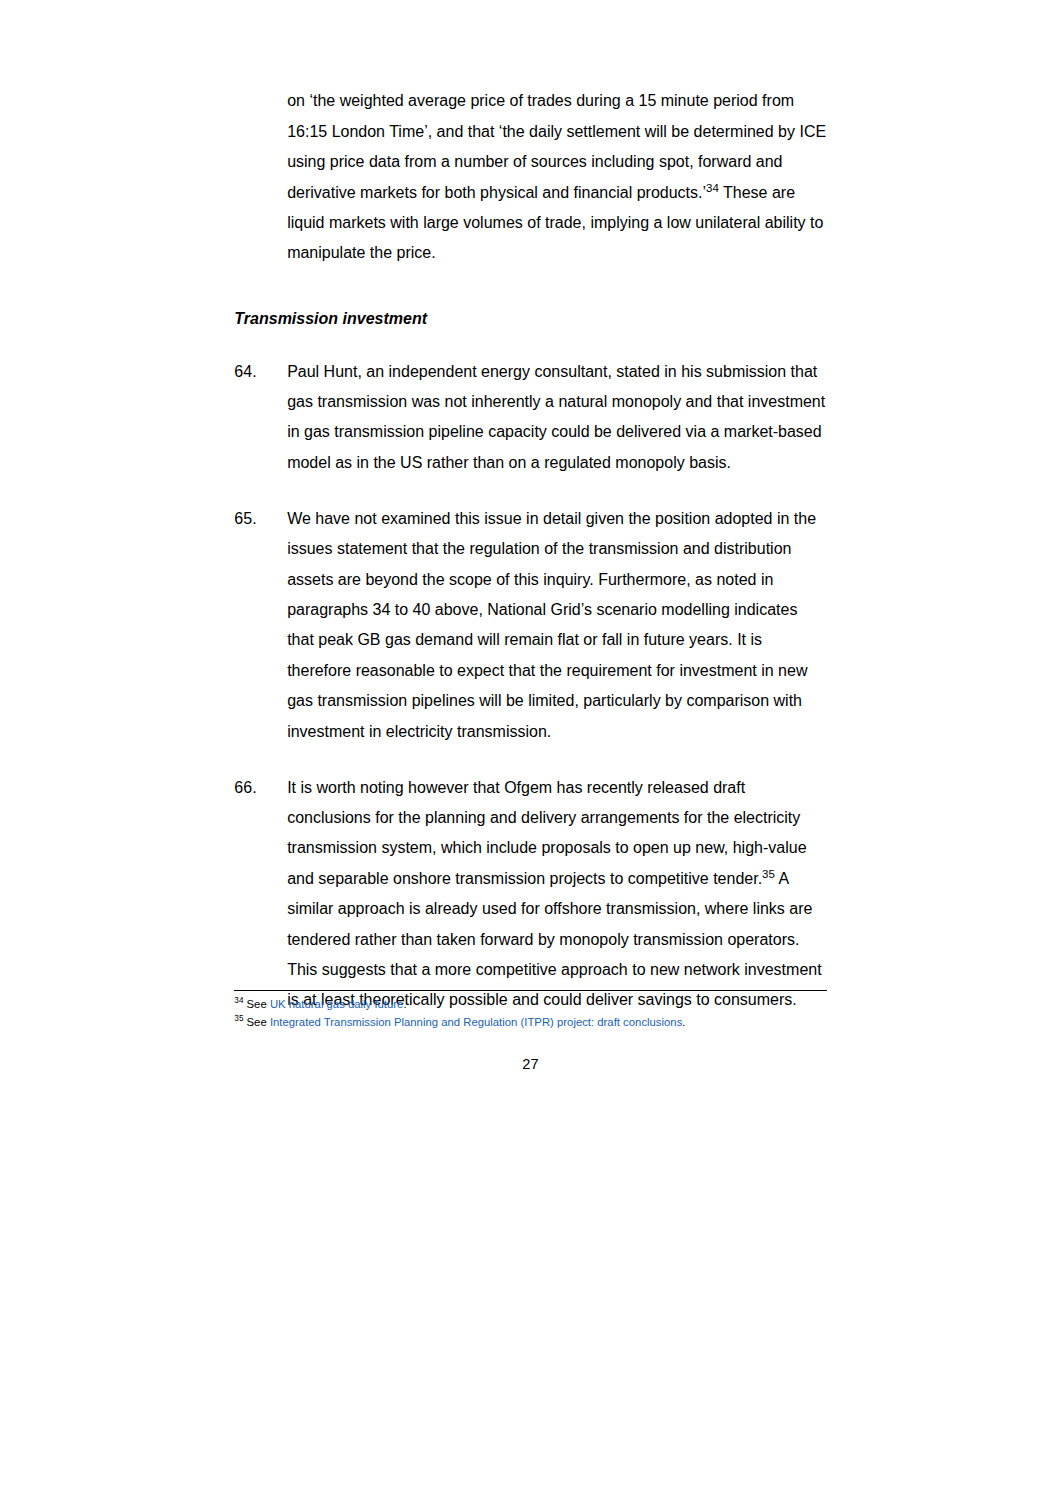on ‘the weighted average price of trades during a 15 minute period from 16:15 London Time’, and that ‘the daily settlement will be determined by ICE using price data from a number of sources including spot, forward and derivative markets for both physical and financial products.’34 These are liquid markets with large volumes of trade, implying a low unilateral ability to manipulate the price.
Transmission investment
64.
Paul Hunt, an independent energy consultant, stated in his submission that gas transmission was not inherently a natural monopoly and that investment in gas transmission pipeline capacity could be delivered via a market-based model as in the US rather than on a regulated monopoly basis.
65.
We have not examined this issue in detail given the position adopted in the issues statement that the regulation of the transmission and distribution assets are beyond the scope of this inquiry. Furthermore, as noted in paragraphs 34 to 40 above, National Grid’s scenario modelling indicates that peak GB gas demand will remain flat or fall in future years. It is therefore reasonable to expect that the requirement for investment in new gas transmission pipelines will be limited, particularly by comparison with investment in electricity transmission.
66.
It is worth noting however that Ofgem has recently released draft conclusions for the planning and delivery arrangements for the electricity transmission system, which include proposals to open up new, high-value and separable onshore transmission projects to competitive tender.35 A similar approach is already used for offshore transmission, where links are tendered rather than taken forward by monopoly transmission operators. This suggests that a more competitive approach to new network investment is at least theoretically possible and could deliver savings to consumers.
34 See UK natural gas daily future.
35 See Integrated Transmission Planning and Regulation (ITPR) project: draft conclusions.
27